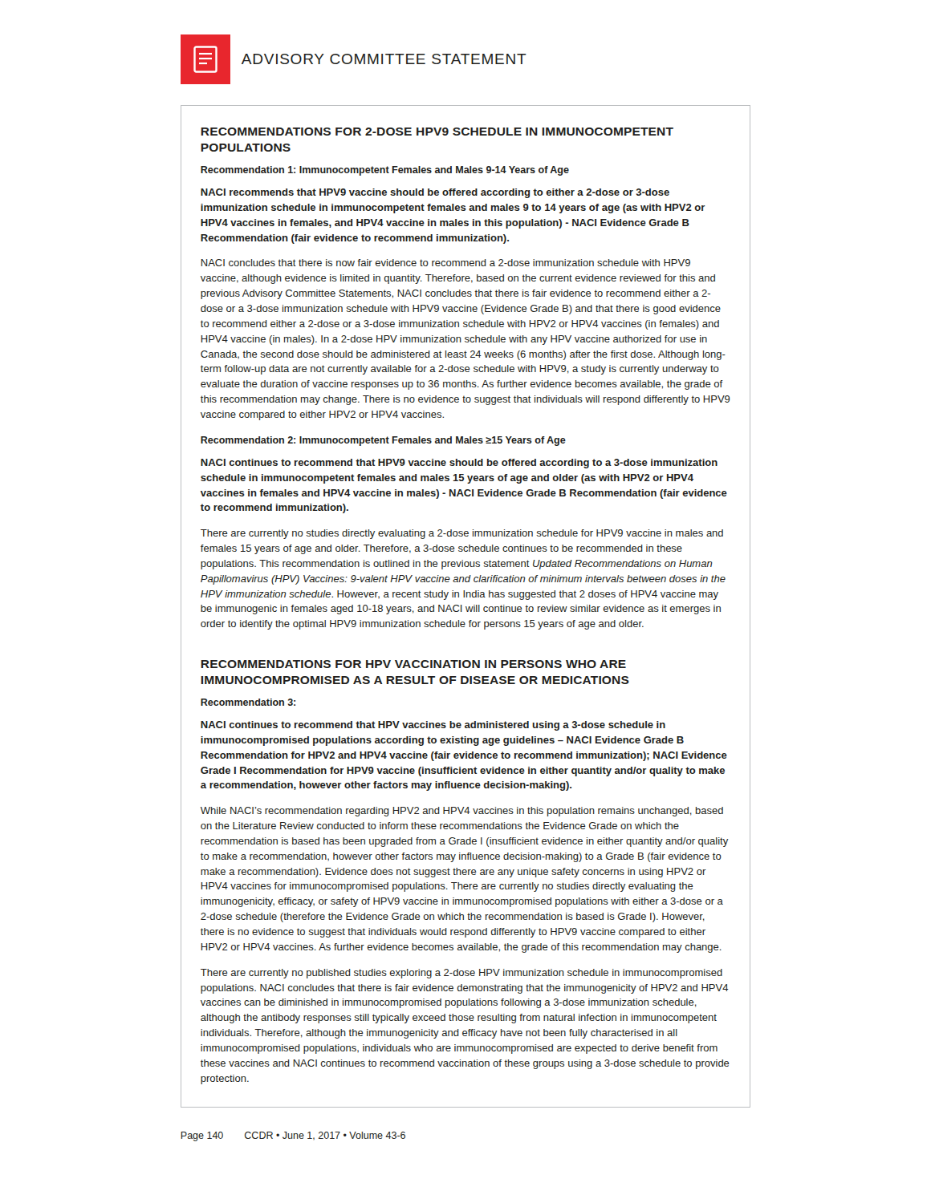Advisory Committee Statement
Recommendations for 2-dose HPV9 schedule in immunocompetent populations
Recommendation 1: Immunocompetent Females and Males 9-14 Years of Age
NACI recommends that HPV9 vaccine should be offered according to either a 2-dose or 3-dose immunization schedule in immunocompetent females and males 9 to 14 years of age (as with HPV2 or HPV4 vaccines in females, and HPV4 vaccine in males in this population) - NACI Evidence Grade B Recommendation (fair evidence to recommend immunization).
NACI concludes that there is now fair evidence to recommend a 2-dose immunization schedule with HPV9 vaccine, although evidence is limited in quantity. Therefore, based on the current evidence reviewed for this and previous Advisory Committee Statements, NACI concludes that there is fair evidence to recommend either a 2-dose or a 3-dose immunization schedule with HPV9 vaccine (Evidence Grade B) and that there is good evidence to recommend either a 2-dose or a 3-dose immunization schedule with HPV2 or HPV4 vaccines (in females) and HPV4 vaccine (in males). In a 2-dose HPV immunization schedule with any HPV vaccine authorized for use in Canada, the second dose should be administered at least 24 weeks (6 months) after the first dose. Although long-term follow-up data are not currently available for a 2-dose schedule with HPV9, a study is currently underway to evaluate the duration of vaccine responses up to 36 months. As further evidence becomes available, the grade of this recommendation may change. There is no evidence to suggest that individuals will respond differently to HPV9 vaccine compared to either HPV2 or HPV4 vaccines.
Recommendation 2: Immunocompetent Females and Males ≥15 Years of Age
NACI continues to recommend that HPV9 vaccine should be offered according to a 3-dose immunization schedule in immunocompetent females and males 15 years of age and older (as with HPV2 or HPV4 vaccines in females and HPV4 vaccine in males) - NACI Evidence Grade B Recommendation (fair evidence to recommend immunization).
There are currently no studies directly evaluating a 2-dose immunization schedule for HPV9 vaccine in males and females 15 years of age and older. Therefore, a 3-dose schedule continues to be recommended in these populations. This recommendation is outlined in the previous statement Updated Recommendations on Human Papillomavirus (HPV) Vaccines: 9-valent HPV vaccine and clarification of minimum intervals between doses in the HPV immunization schedule. However, a recent study in India has suggested that 2 doses of HPV4 vaccine may be immunogenic in females aged 10-18 years, and NACI will continue to review similar evidence as it emerges in order to identify the optimal HPV9 immunization schedule for persons 15 years of age and older.
Recommendations for HPV vaccination in persons who are immunocompromised as a result of disease or medications
Recommendation 3:
NACI continues to recommend that HPV vaccines be administered using a 3-dose schedule in immunocompromised populations according to existing age guidelines – NACI Evidence Grade B Recommendation for HPV2 and HPV4 vaccine (fair evidence to recommend immunization); NACI Evidence Grade I Recommendation for HPV9 vaccine (insufficient evidence in either quantity and/or quality to make a recommendation, however other factors may influence decision-making).
While NACI’s recommendation regarding HPV2 and HPV4 vaccines in this population remains unchanged, based on the Literature Review conducted to inform these recommendations the Evidence Grade on which the recommendation is based has been upgraded from a Grade I (insufficient evidence in either quantity and/or quality to make a recommendation, however other factors may influence decision-making) to a Grade B (fair evidence to make a recommendation). Evidence does not suggest there are any unique safety concerns in using HPV2 or HPV4 vaccines for immunocompromised populations. There are currently no studies directly evaluating the immunogenicity, efficacy, or safety of HPV9 vaccine in immunocompromised populations with either a 3-dose or a 2-dose schedule (therefore the Evidence Grade on which the recommendation is based is Grade I). However, there is no evidence to suggest that individuals would respond differently to HPV9 vaccine compared to either HPV2 or HPV4 vaccines. As further evidence becomes available, the grade of this recommendation may change.
There are currently no published studies exploring a 2-dose HPV immunization schedule in immunocompromised populations. NACI concludes that there is fair evidence demonstrating that the immunogenicity of HPV2 and HPV4 vaccines can be diminished in immunocompromised populations following a 3-dose immunization schedule, although the antibody responses still typically exceed those resulting from natural infection in immunocompetent individuals. Therefore, although the immunogenicity and efficacy have not been fully characterised in all immunocompromised populations, individuals who are immunocompromised are expected to derive benefit from these vaccines and NACI continues to recommend vaccination of these groups using a 3-dose schedule to provide protection.
Page 140 CCDR • June 1, 2017 • Volume 43-6